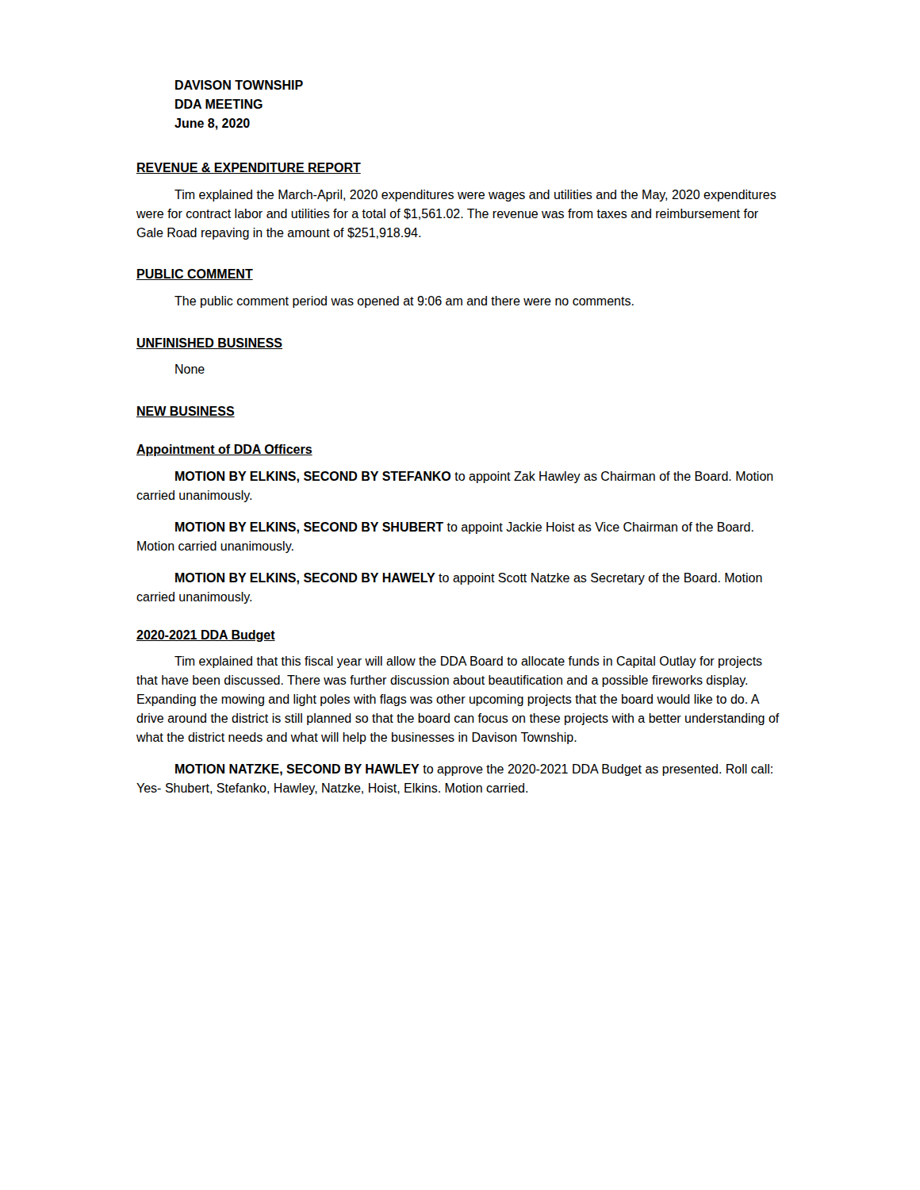DAVISON TOWNSHIP
DDA MEETING
June 8, 2020
REVENUE & EXPENDITURE REPORT
Tim explained the March-April, 2020 expenditures were wages and utilities and the May, 2020 expenditures were for contract labor and utilities for a total of $1,561.02. The revenue was from taxes and reimbursement for Gale Road repaving in the amount of $251,918.94.
PUBLIC COMMENT
The public comment period was opened at 9:06 am and there were no comments.
UNFINISHED BUSINESS
None
NEW BUSINESS
Appointment of DDA Officers
MOTION BY ELKINS, SECOND BY STEFANKO to appoint Zak Hawley as Chairman of the Board. Motion carried unanimously.
MOTION BY ELKINS, SECOND BY SHUBERT to appoint Jackie Hoist as Vice Chairman of the Board. Motion carried unanimously.
MOTION BY ELKINS, SECOND BY HAWELY to appoint Scott Natzke as Secretary of the Board. Motion carried unanimously.
2020-2021 DDA Budget
Tim explained that this fiscal year will allow the DDA Board to allocate funds in Capital Outlay for projects that have been discussed. There was further discussion about beautification and a possible fireworks display. Expanding the mowing and light poles with flags was other upcoming projects that the board would like to do. A drive around the district is still planned so that the board can focus on these projects with a better understanding of what the district needs and what will help the businesses in Davison Township.
MOTION NATZKE, SECOND BY HAWLEY to approve the 2020-2021 DDA Budget as presented. Roll call: Yes- Shubert, Stefanko, Hawley, Natzke, Hoist, Elkins. Motion carried.